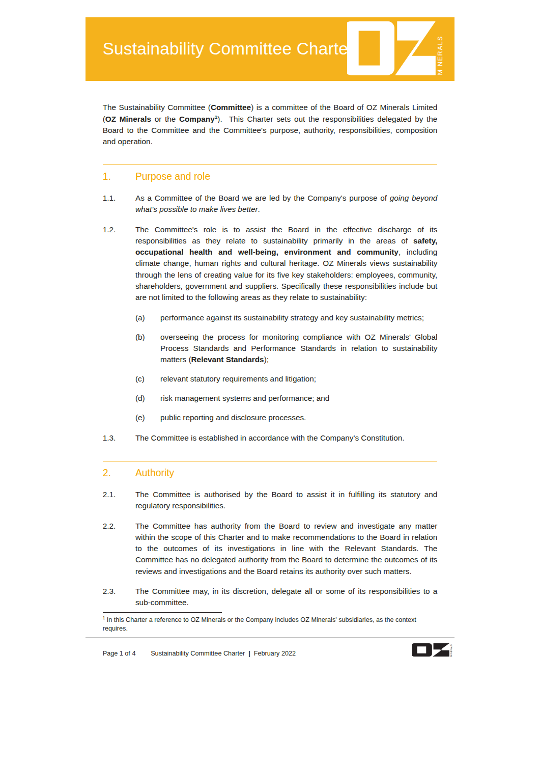Sustainability Committee Charter
MINERALS
The Sustainability Committee (Committee) is a committee of the Board of OZ Minerals Limited (OZ Minerals or the Company1). This Charter sets out the responsibilities delegated by the Board to the Committee and the Committee's purpose, authority, responsibilities, composition and operation.
1. Purpose and role
1.1. As a Committee of the Board we are led by the Company's purpose of going beyond what's possible to make lives better.
1.2. The Committee's role is to assist the Board in the effective discharge of its responsibilities as they relate to sustainability primarily in the areas of safety, occupational health and well-being, environment and community, including climate change, human rights and cultural heritage. OZ Minerals views sustainability through the lens of creating value for its five key stakeholders: employees, community, shareholders, government and suppliers. Specifically these responsibilities include but are not limited to the following areas as they relate to sustainability:
(a) performance against its sustainability strategy and key sustainability metrics;
(b) overseeing the process for monitoring compliance with OZ Minerals' Global Process Standards and Performance Standards in relation to sustainability matters (Relevant Standards);
(c) relevant statutory requirements and litigation;
(d) risk management systems and performance; and
(e) public reporting and disclosure processes.
1.3. The Committee is established in accordance with the Company's Constitution.
2. Authority
2.1. The Committee is authorised by the Board to assist it in fulfilling its statutory and regulatory responsibilities.
2.2. The Committee has authority from the Board to review and investigate any matter within the scope of this Charter and to make recommendations to the Board in relation to the outcomes of its investigations in line with the Relevant Standards. The Committee has no delegated authority from the Board to determine the outcomes of its reviews and investigations and the Board retains its authority over such matters.
2.3. The Committee may, in its discretion, delegate all or some of its responsibilities to a sub-committee.
1 In this Charter a reference to OZ Minerals or the Company includes OZ Minerals' subsidiaries, as the context requires.
Page 1 of 4 Sustainability Committee Charter | February 2022 MINERALS